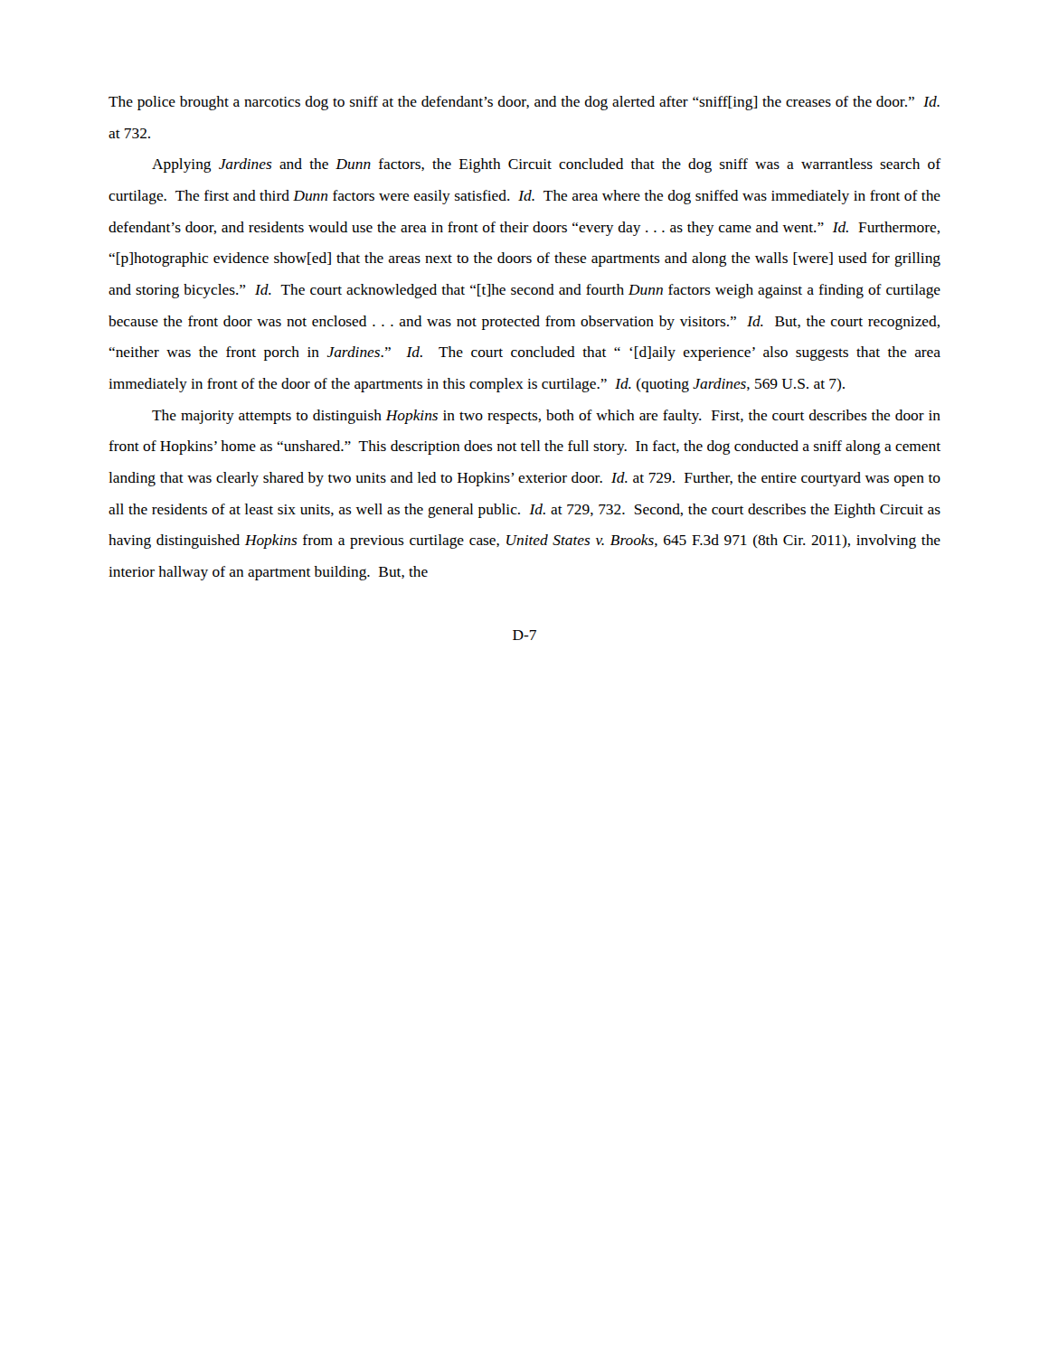The police brought a narcotics dog to sniff at the defendant’s door, and the dog alerted after “sniff[ing] the creases of the door.” Id. at 732.
Applying Jardines and the Dunn factors, the Eighth Circuit concluded that the dog sniff was a warrantless search of curtilage. The first and third Dunn factors were easily satisfied. Id. The area where the dog sniffed was immediately in front of the defendant’s door, and residents would use the area in front of their doors “every day . . . as they came and went.” Id. Furthermore, “[p]hotographic evidence show[ed] that the areas next to the doors of these apartments and along the walls [were] used for grilling and storing bicycles.” Id. The court acknowledged that “[t]he second and fourth Dunn factors weigh against a finding of curtilage because the front door was not enclosed . . . and was not protected from observation by visitors.” Id. But, the court recognized, “neither was the front porch in Jardines.” Id. The court concluded that “ ‘[d]aily experience’ also suggests that the area immediately in front of the door of the apartments in this complex is curtilage.” Id. (quoting Jardines, 569 U.S. at 7).
The majority attempts to distinguish Hopkins in two respects, both of which are faulty. First, the court describes the door in front of Hopkins’ home as “unshared.” This description does not tell the full story. In fact, the dog conducted a sniff along a cement landing that was clearly shared by two units and led to Hopkins’ exterior door. Id. at 729. Further, the entire courtyard was open to all the residents of at least six units, as well as the general public. Id. at 729, 732. Second, the court describes the Eighth Circuit as having distinguished Hopkins from a previous curtilage case, United States v. Brooks, 645 F.3d 971 (8th Cir. 2011), involving the interior hallway of an apartment building. But, the
D-7